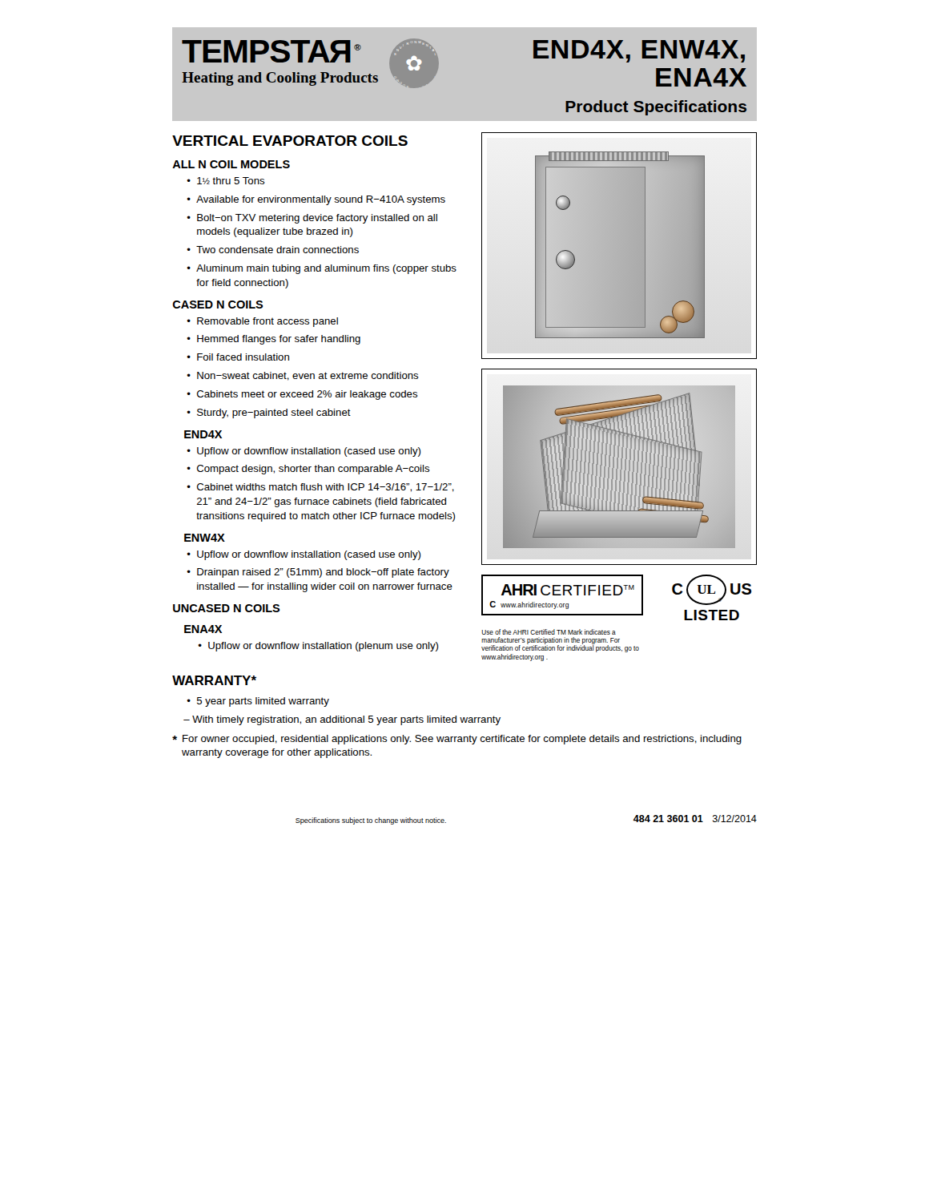TEMPSTAR®
Heating and Cooling Products
E N V I R O N M E N T A L R − 4 1 0 A S O U N D
✿
END4X, ENW4X,
ENA4X
Product Specifications
VERTICAL EVAPORATOR COILS
ALL N COIL MODELS
1½ thru 5 Tons
Available for environmentally sound R−410A systems
Bolt−on TXV metering device factory installed on all models (equalizer tube brazed in)
Two condensate drain connections
Aluminum main tubing and aluminum fins (copper stubs for field connection)
CASED N COILS
Removable front access panel
Hemmed flanges for safer handling
Foil faced insulation
Non−sweat cabinet, even at extreme conditions
Cabinets meet or exceed 2% air leakage codes
Sturdy, pre−painted steel cabinet
END4X
Upflow or downflow installation (cased use only)
Compact design, shorter than comparable A−coils
Cabinet widths match flush with ICP 14−3/16”, 17−1/2”, 21” and 24−1/2” gas furnace cabinets (field fabricated transitions required to match other ICP furnace models)
ENW4X
Upflow or downflow installation (cased use only)
Drainpan raised 2” (51mm) and block−off plate factory installed — for installing wider coil on narrower furnace
UNCASED N COILS
ENA4X
Upflow or downflow installation (plenum use only)
C
AHRI CERTIFIEDTM
www.ahridirectory.org
C UL® US
LISTED
Use of the AHRI Certified TM Mark indicates a manufacturer’s participation in the program. For verification of certification for individual products, go to www.ahridirectory.org .
WARRANTY*
5 year parts limited warranty
– With timely registration, an additional 5 year parts limited warranty
* For owner occupied, residential applications only. See warranty certificate for complete details and restrictions, including warranty coverage for other applications.
Specifications subject to change without notice.
484 21 3601 01 3/12/2014